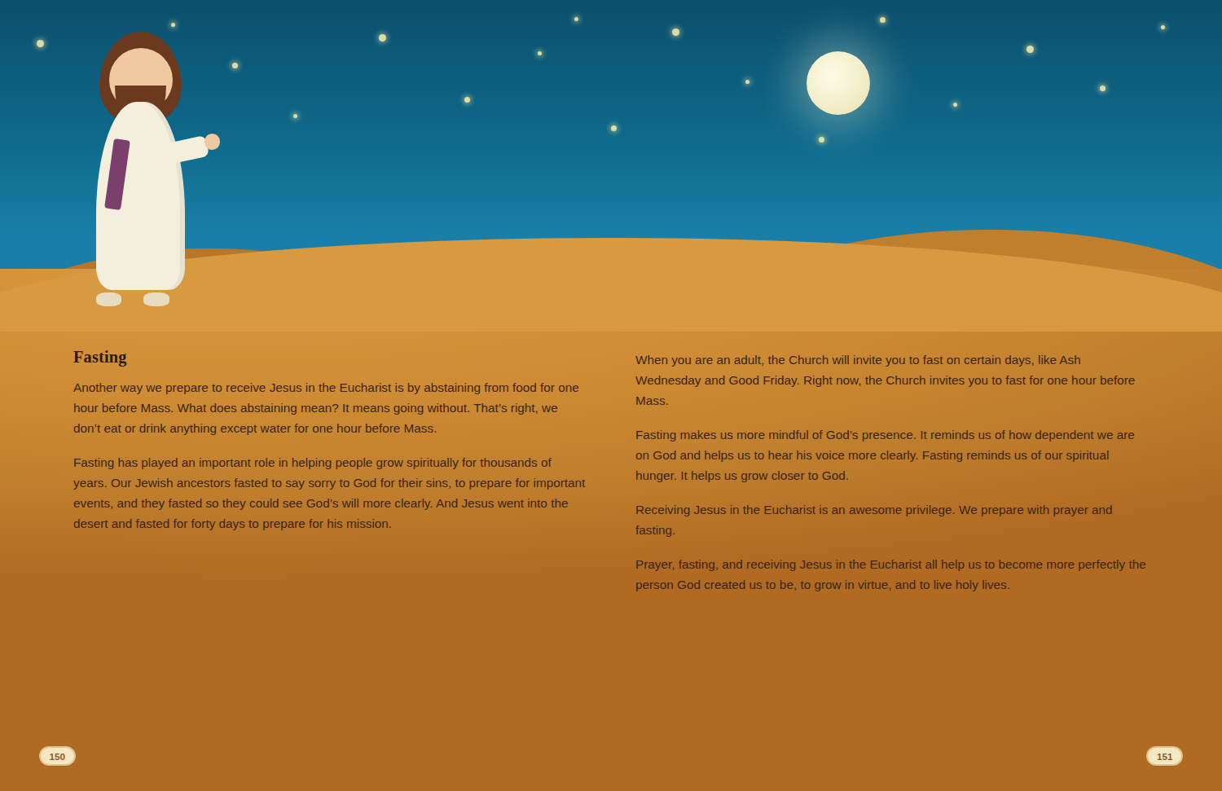Fasting
Another way we prepare to receive Jesus in the Eucharist is by abstaining from food for one hour before Mass. What does abstaining mean? It means going without. That’s right, we don’t eat or drink anything except water for one hour before Mass.
Fasting has played an important role in helping people grow spiritually for thousands of years. Our Jewish ancestors fasted to say sorry to God for their sins, to prepare for important events, and they fasted so they could see God’s will more clearly. And Jesus went into the desert and fasted for forty days to prepare for his mission.
When you are an adult, the Church will invite you to fast on certain days, like Ash Wednesday and Good Friday. Right now, the Church invites you to fast for one hour before Mass.
Fasting makes us more mindful of God’s presence. It reminds us of how dependent we are on God and helps us to hear his voice more clearly. Fasting reminds us of our spiritual hunger. It helps us grow closer to God.
Receiving Jesus in the Eucharist is an awesome privilege. We prepare with prayer and fasting.
Prayer, fasting, and receiving Jesus in the Eucharist all help us to become more perfectly the person God created us to be, to grow in virtue, and to live holy lives.
150
151